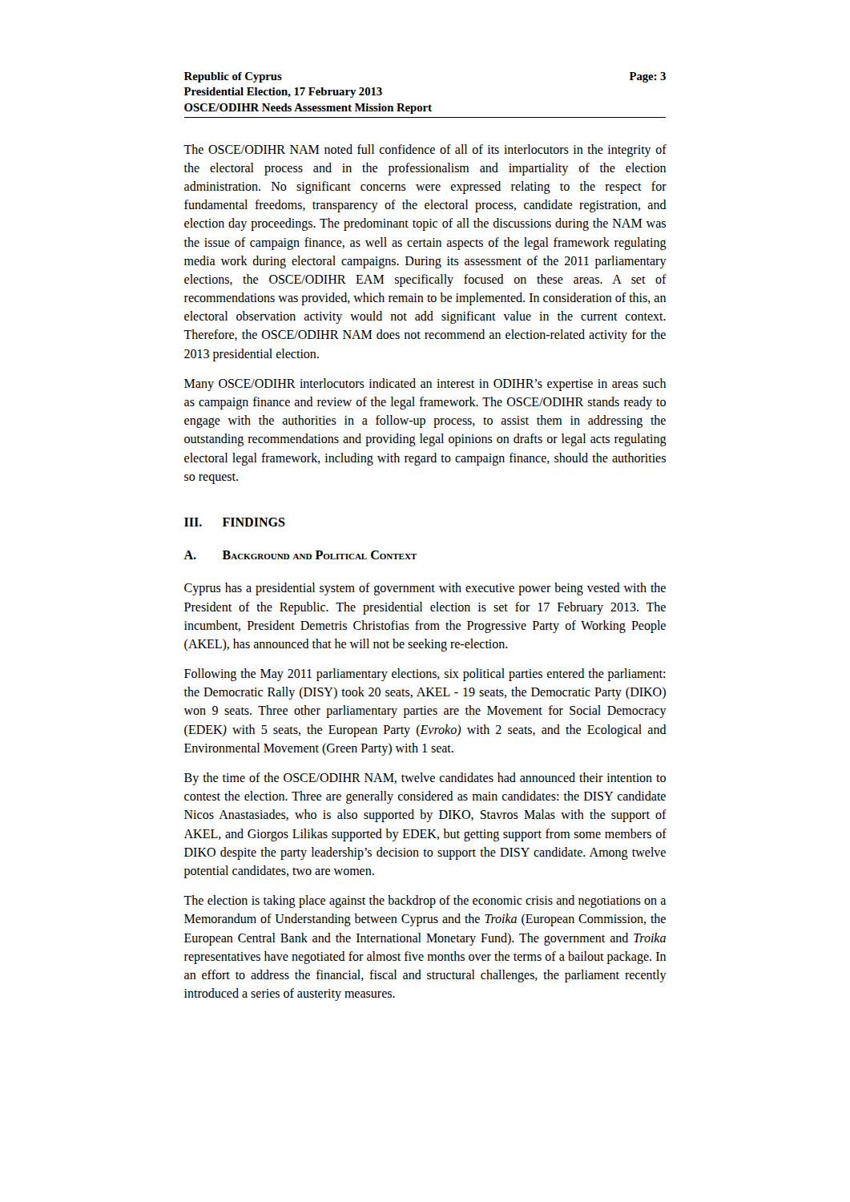Republic of Cyprus
Page: 3
Presidential Election, 17 February 2013
OSCE/ODIHR Needs Assessment Mission Report
The OSCE/ODIHR NAM noted full confidence of all of its interlocutors in the integrity of the electoral process and in the professionalism and impartiality of the election administration. No significant concerns were expressed relating to the respect for fundamental freedoms, transparency of the electoral process, candidate registration, and election day proceedings. The predominant topic of all the discussions during the NAM was the issue of campaign finance, as well as certain aspects of the legal framework regulating media work during electoral campaigns. During its assessment of the 2011 parliamentary elections, the OSCE/ODIHR EAM specifically focused on these areas. A set of recommendations was provided, which remain to be implemented. In consideration of this, an electoral observation activity would not add significant value in the current context. Therefore, the OSCE/ODIHR NAM does not recommend an election-related activity for the 2013 presidential election.
Many OSCE/ODIHR interlocutors indicated an interest in ODIHR’s expertise in areas such as campaign finance and review of the legal framework. The OSCE/ODIHR stands ready to engage with the authorities in a follow-up process, to assist them in addressing the outstanding recommendations and providing legal opinions on drafts or legal acts regulating electoral legal framework, including with regard to campaign finance, should the authorities so request.
III. FINDINGS
A. Background and Political Context
Cyprus has a presidential system of government with executive power being vested with the President of the Republic. The presidential election is set for 17 February 2013. The incumbent, President Demetris Christofias from the Progressive Party of Working People (AKEL), has announced that he will not be seeking re-election.
Following the May 2011 parliamentary elections, six political parties entered the parliament: the Democratic Rally (DISY) took 20 seats, AKEL - 19 seats, the Democratic Party (DIKO) won 9 seats. Three other parliamentary parties are the Movement for Social Democracy (EDEK) with 5 seats, the European Party (Evroko) with 2 seats, and the Ecological and Environmental Movement (Green Party) with 1 seat.
By the time of the OSCE/ODIHR NAM, twelve candidates had announced their intention to contest the election. Three are generally considered as main candidates: the DISY candidate Nicos Anastasiades, who is also supported by DIKO, Stavros Malas with the support of AKEL, and Giorgos Lilikas supported by EDEK, but getting support from some members of DIKO despite the party leadership’s decision to support the DISY candidate. Among twelve potential candidates, two are women.
The election is taking place against the backdrop of the economic crisis and negotiations on a Memorandum of Understanding between Cyprus and the Troika (European Commission, the European Central Bank and the International Monetary Fund). The government and Troika representatives have negotiated for almost five months over the terms of a bailout package. In an effort to address the financial, fiscal and structural challenges, the parliament recently introduced a series of austerity measures.